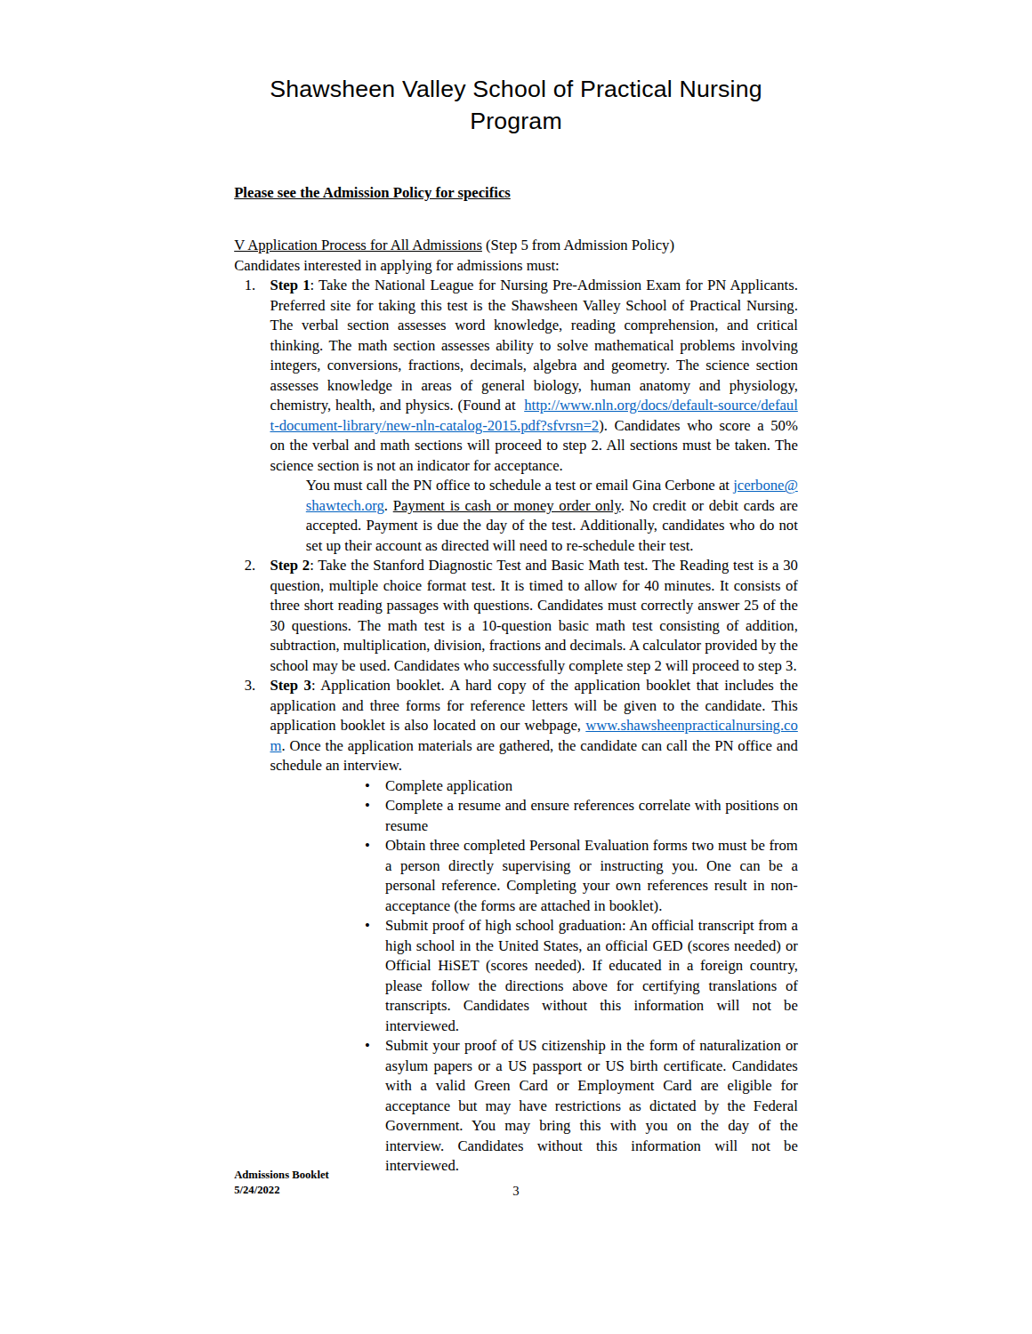Shawsheen Valley School of Practical Nursing Program
Please see the Admission Policy for specifics
V Application Process for All Admissions (Step 5 from Admission Policy)
Candidates interested in applying for admissions must:
1. Step 1: Take the National League for Nursing Pre-Admission Exam for PN Applicants. Preferred site for taking this test is the Shawsheen Valley School of Practical Nursing. The verbal section assesses word knowledge, reading comprehension, and critical thinking. The math section assesses ability to solve mathematical problems involving integers, conversions, fractions, decimals, algebra and geometry. The science section assesses knowledge in areas of general biology, human anatomy and physiology, chemistry, health, and physics. (Found at http://www.nln.org/docs/default-source/default-document-library/new-nln-catalog-2015.pdf?sfvrsn=2). Candidates who score a 50% on the verbal and math sections will proceed to step 2. All sections must be taken. The science section is not an indicator for acceptance.
You must call the PN office to schedule a test or email Gina Cerbone at jcerbone@shawtech.org. Payment is cash or money order only. No credit or debit cards are accepted. Payment is due the day of the test. Additionally, candidates who do not set up their account as directed will need to re-schedule their test.
2. Step 2: Take the Stanford Diagnostic Test and Basic Math test. The Reading test is a 30 question, multiple choice format test. It is timed to allow for 40 minutes. It consists of three short reading passages with questions. Candidates must correctly answer 25 of the 30 questions. The math test is a 10-question basic math test consisting of addition, subtraction, multiplication, division, fractions and decimals. A calculator provided by the school may be used. Candidates who successfully complete step 2 will proceed to step 3.
3. Step 3: Application booklet. A hard copy of the application booklet that includes the application and three forms for reference letters will be given to the candidate. This application booklet is also located on our webpage, www.shawsheenpracticalnursing.com. Once the application materials are gathered, the candidate can call the PN office and schedule an interview.
Complete application
Complete a resume and ensure references correlate with positions on resume
Obtain three completed Personal Evaluation forms two must be from a person directly supervising or instructing you. One can be a personal reference. Completing your own references result in non-acceptance (the forms are attached in booklet).
Submit proof of high school graduation: An official transcript from a high school in the United States, an official GED (scores needed) or Official HiSET (scores needed). If educated in a foreign country, please follow the directions above for certifying translations of transcripts. Candidates without this information will not be interviewed.
Submit your proof of US citizenship in the form of naturalization or asylum papers or a US passport or US birth certificate. Candidates with a valid Green Card or Employment Card are eligible for acceptance but may have restrictions as dictated by the Federal Government. You may bring this with you on the day of the interview. Candidates without this information will not be interviewed.
Admissions Booklet
5/24/2022 3